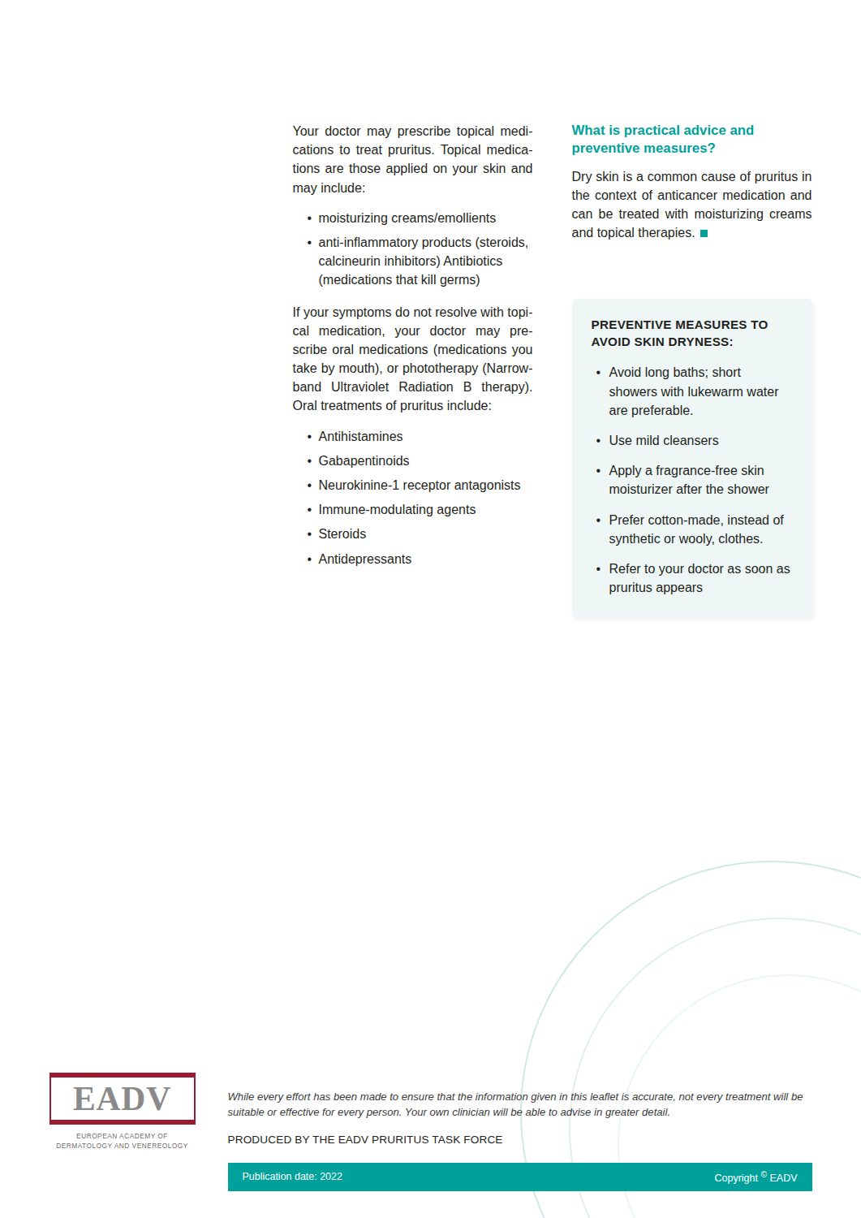Your doctor may prescribe topical medications to treat pruritus. Topical medications are those applied on your skin and may include:
moisturizing creams/emollients
anti-inflammatory products (steroids, calcineurin inhibitors) Antibiotics (medications that kill germs)
If your symptoms do not resolve with topical medication, your doctor may prescribe oral medications (medications you take by mouth), or phototherapy (Narrow-band Ultraviolet Radiation B therapy). Oral treatments of pruritus include:
Antihistamines
Gabapentinoids
Neurokinine-1 receptor antagonists
Immune-modulating agents
Steroids
Antidepressants
What is practical advice and preventive measures?
Dry skin is a common cause of pruritus in the context of anticancer medication and can be treated with moisturizing creams and topical therapies.
Preventive measures to avoid skin dryness:
Avoid long baths; short showers with lukewarm water are preferable.
Use mild cleansers
Apply a fragrance-free skin moisturizer after the shower
Prefer cotton-made, instead of synthetic or wooly, clothes.
Refer to your doctor as soon as pruritus appears
EADV
European Academy of
Dermatology and Venereology
While every effort has been made to ensure that the information given in this leaflet is accurate, not every treatment will be suitable or effective for every person. Your own clinician will be able to advise in greater detail.
PRODUCED BY THE EADV PRURITUS TASK FORCE
Publication date: 2022 Copyright © EADV